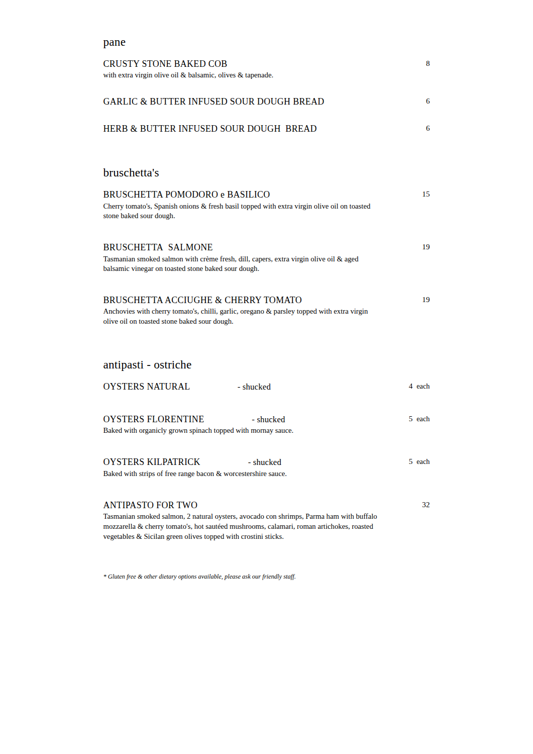pane
CRUSTY STONE BAKED COB
with extra virgin olive oil & balsamic, olives & tapenade.
8
GARLIC & BUTTER INFUSED SOUR DOUGH BREAD
6
HERB & BUTTER INFUSED SOUR DOUGH BREAD
6
bruschetta's
BRUSCHETTA POMODORO e BASILICO
Cherry tomato's, Spanish onions & fresh basil topped with extra virgin olive oil on toasted stone baked sour dough.
15
BRUSCHETTA SALMONE
Tasmanian smoked salmon with crème fresh, dill, capers, extra virgin olive oil & aged balsamic vinegar on toasted stone baked sour dough.
19
BRUSCHETTA ACCIUGHE & CHERRY TOMATO
Anchovies with cherry tomato's, chilli, garlic, oregano & parsley topped with extra virgin olive oil on toasted stone baked sour dough.
19
antipasti - ostriche
OYSTERS NATURAL - shucked
4 each
OYSTERS FLORENTINE - shucked
Baked with organicly grown spinach topped with mornay sauce.
5 each
OYSTERS KILPATRICK - shucked
Baked with strips of free range bacon & worcestershire sauce.
5 each
ANTIPASTO FOR TWO
Tasmanian smoked salmon, 2 natural oysters, avocado con shrimps, Parma ham with buffalo mozzarella & cherry tomato's, hot sautéed mushrooms, calamari, roman artichokes, roasted vegetables & Sicilan green olives topped with crostini sticks.
32
* Gluten free & other dietary options available, please ask our friendly staff.